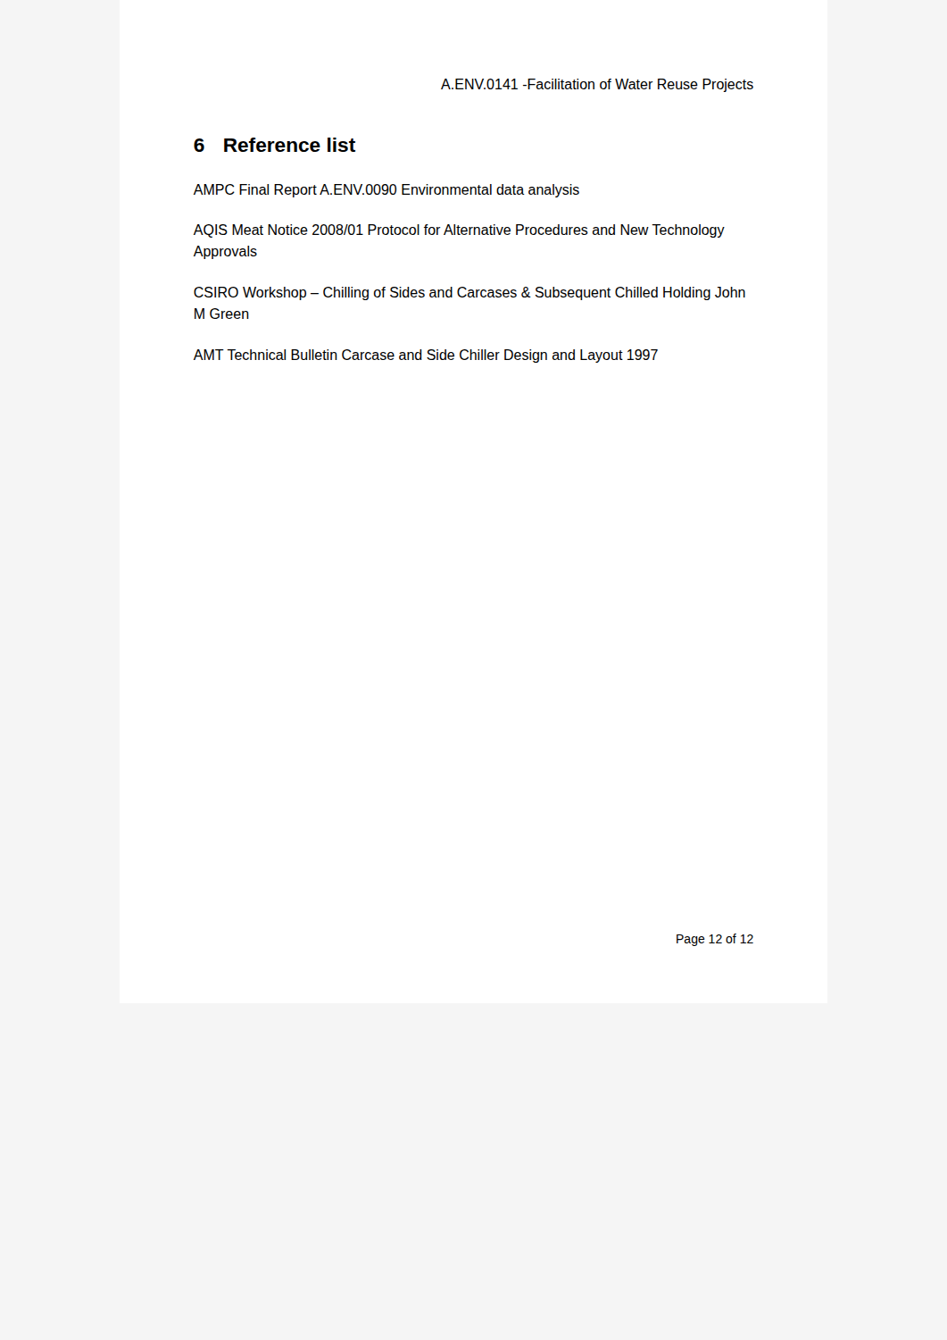A.ENV.0141 -Facilitation of Water Reuse Projects
6 Reference list
AMPC Final Report A.ENV.0090 Environmental data analysis
AQIS Meat Notice 2008/01 Protocol for Alternative Procedures and New Technology Approvals
CSIRO Workshop – Chilling of Sides and Carcases & Subsequent Chilled Holding John M Green
AMT Technical Bulletin Carcase and Side Chiller Design and Layout 1997
Page 12 of 12